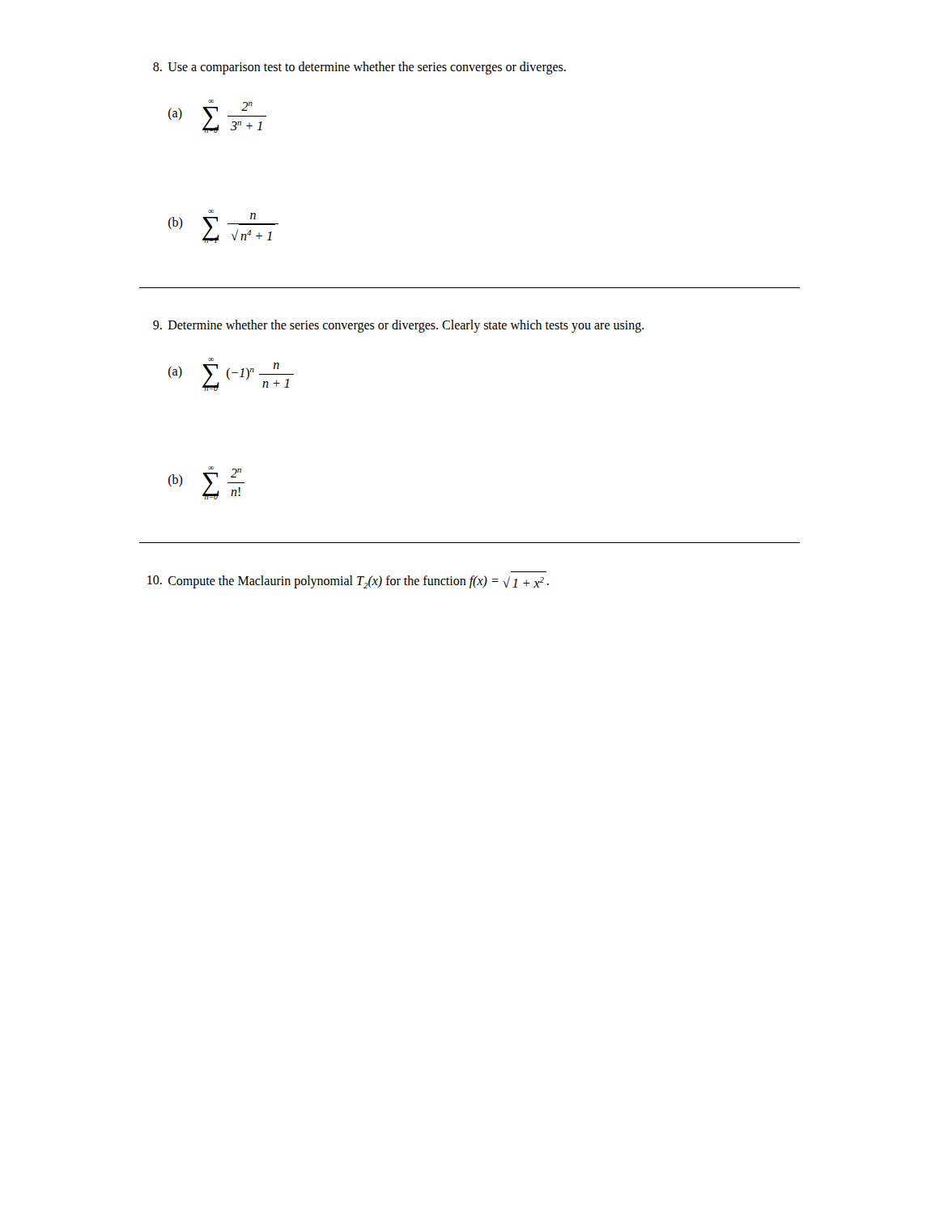Use a comparison test to determine whether the series converges or diverges.
∞ ∑ n=0 2n 3n + 1
∞ ∑ n=1 n √n4 + 1
Determine whether the series converges or diverges. Clearly state which tests you are using.
∞ ∑ n=0 (−1)n n n + 1
∞ ∑ n=0 2n n!
Compute the Maclaurin polynomial T2(x) for the function f(x) = √1 + x2.